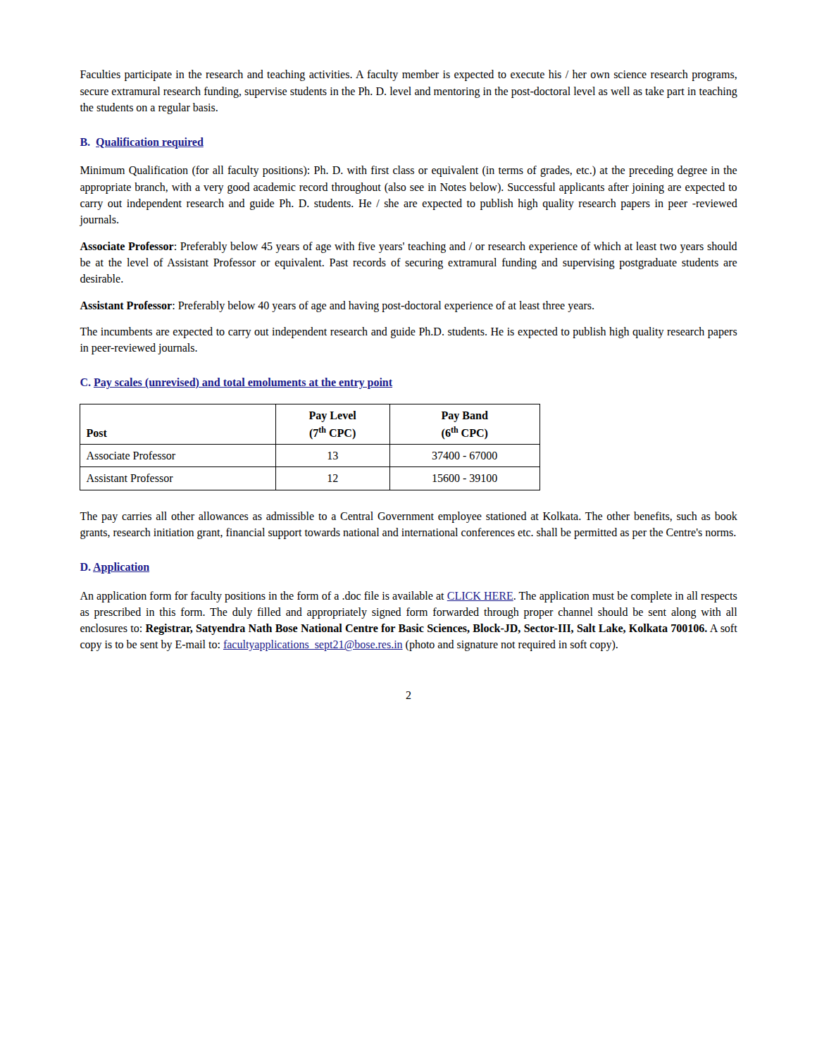Faculties participate in the research and teaching activities. A faculty member is expected to execute his / her own science research programs, secure extramural research funding, supervise students in the Ph. D. level and mentoring in the post-doctoral level as well as take part in teaching the students on a regular basis.
B. Qualification required
Minimum Qualification (for all faculty positions): Ph. D. with first class or equivalent (in terms of grades, etc.) at the preceding degree in the appropriate branch, with a very good academic record throughout (also see in Notes below). Successful applicants after joining are expected to carry out independent research and guide Ph. D. students. He / she are expected to publish high quality research papers in peer -reviewed journals.
Associate Professor: Preferably below 45 years of age with five years' teaching and / or research experience of which at least two years should be at the level of Assistant Professor or equivalent. Past records of securing extramural funding and supervising postgraduate students are desirable.
Assistant Professor: Preferably below 40 years of age and having post-doctoral experience of at least three years.
The incumbents are expected to carry out independent research and guide Ph.D. students. He is expected to publish high quality research papers in peer-reviewed journals.
C. Pay scales (unrevised) and total emoluments at the entry point
| Post | Pay Level (7 th CPC) | Pay Band (6 th CPC) |
| --- | --- | --- |
| Associate Professor | 13 | 37400 - 67000 |
| Assistant Professor | 12 | 15600 - 39100 |
The pay carries all other allowances as admissible to a Central Government employee stationed at Kolkata. The other benefits, such as book grants, research initiation grant, financial support towards national and international conferences etc. shall be permitted as per the Centre's norms.
D. Application
An application form for faculty positions in the form of a .doc file is available at CLICK HERE. The application must be complete in all respects as prescribed in this form. The duly filled and appropriately signed form forwarded through proper channel should be sent along with all enclosures to: Registrar, Satyendra Nath Bose National Centre for Basic Sciences, Block-JD, Sector-III, Salt Lake, Kolkata 700106. A soft copy is to be sent by E-mail to: facultyapplications_sept21@bose.res.in (photo and signature not required in soft copy).
2